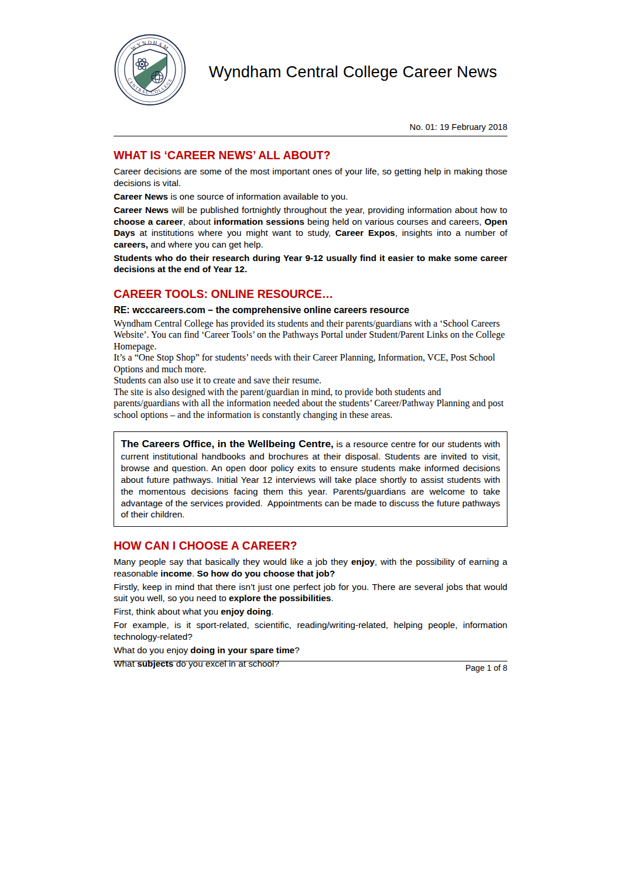WYNDHAM CENTRAL COLLEGE
Wyndham Central College Career News
No. 01: 19 February 2018
WHAT IS ‘CAREER NEWS’ ALL ABOUT?
Career decisions are some of the most important ones of your life, so getting help in making those decisions is vital.
Career News is one source of information available to you.
Career News will be published fortnightly throughout the year, providing information about how to choose a career, about information sessions being held on various courses and careers, Open Days at institutions where you might want to study, Career Expos, insights into a number of careers, and where you can get help.
Students who do their research during Year 9-12 usually find it easier to make some career decisions at the end of Year 12.
CAREER TOOLS: ONLINE RESOURCE…
RE: wcccareers.com – the comprehensive online careers resource
Wyndham Central College has provided its students and their parents/guardians with a ‘School Careers Website’. You can find ‘Career Tools’ on the Pathways Portal under Student/Parent Links on the College Homepage.
It’s a “One Stop Shop” for students’ needs with their Career Planning, Information, VCE, Post School Options and much more.
Students can also use it to create and save their resume.
The site is also designed with the parent/guardian in mind, to provide both students and parents/guardians with all the information needed about the students’ Career/Pathway Planning and post school options – and the information is constantly changing in these areas.
The Careers Office, in the Wellbeing Centre, is a resource centre for our students with current institutional handbooks and brochures at their disposal. Students are invited to visit, browse and question. An open door policy exits to ensure students make informed decisions about future pathways. Initial Year 12 interviews will take place shortly to assist students with the momentous decisions facing them this year. Parents/guardians are welcome to take advantage of the services provided. Appointments can be made to discuss the future pathways of their children.
HOW CAN I CHOOSE A CAREER?
Many people say that basically they would like a job they enjoy, with the possibility of earning a reasonable income. So how do you choose that job?
Firstly, keep in mind that there isn’t just one perfect job for you. There are several jobs that would suit you well, so you need to explore the possibilities.
First, think about what you enjoy doing.
For example, is it sport-related, scientific, reading/writing-related, helping people, information technology-related?
What do you enjoy doing in your spare time?
What subjects do you excel in at school?
Page 1 of 8